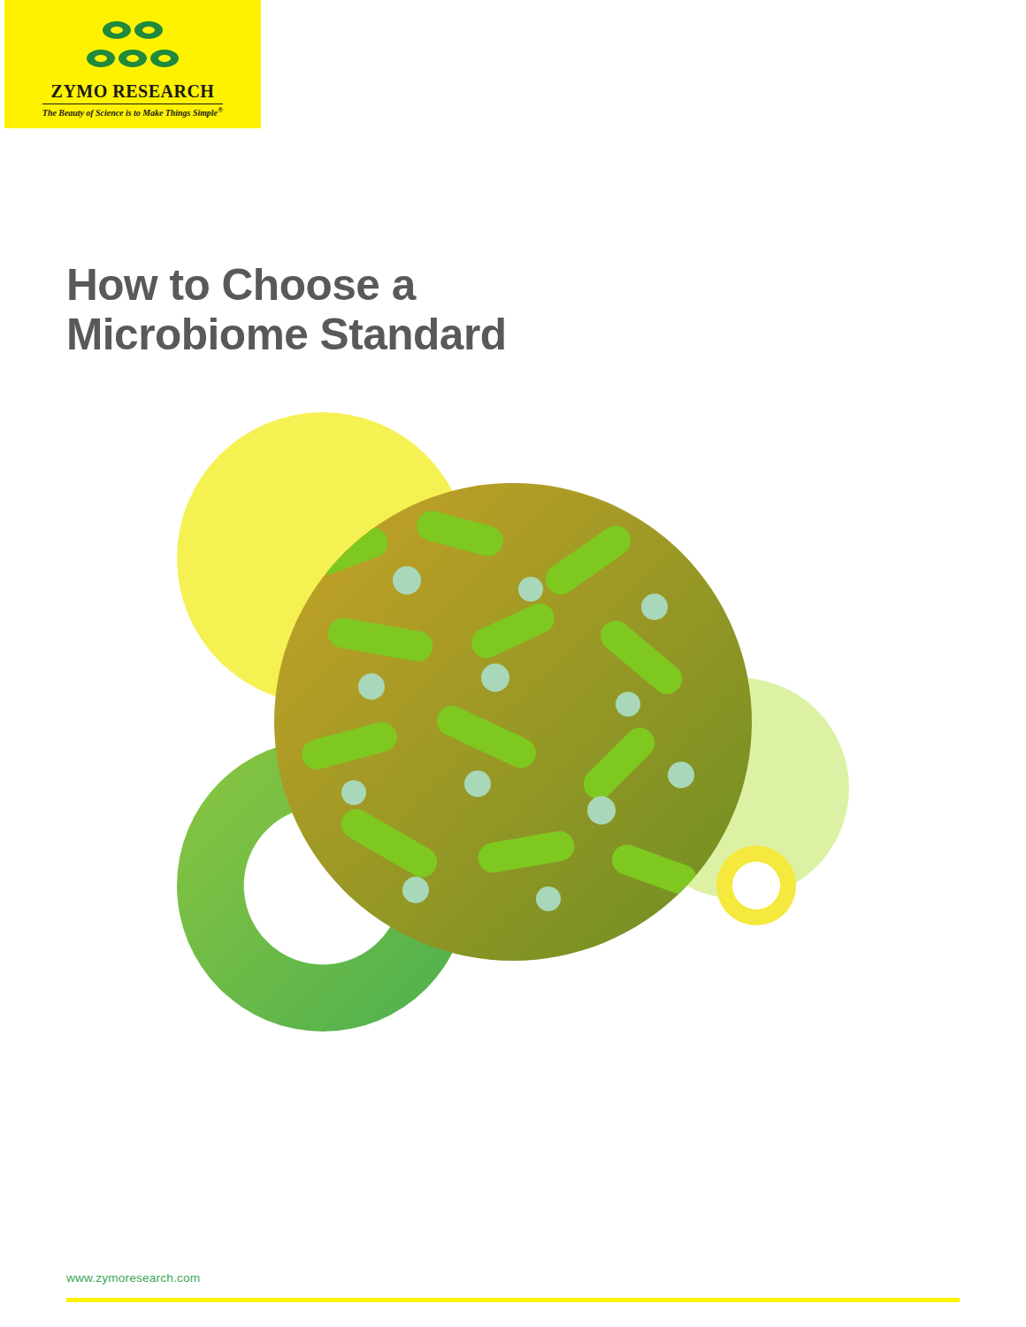ZYMO RESEARCH
The Beauty of Science is to Make Things Simple®
How to Choose a
Microbiome Standard
www.zymoresearch.com